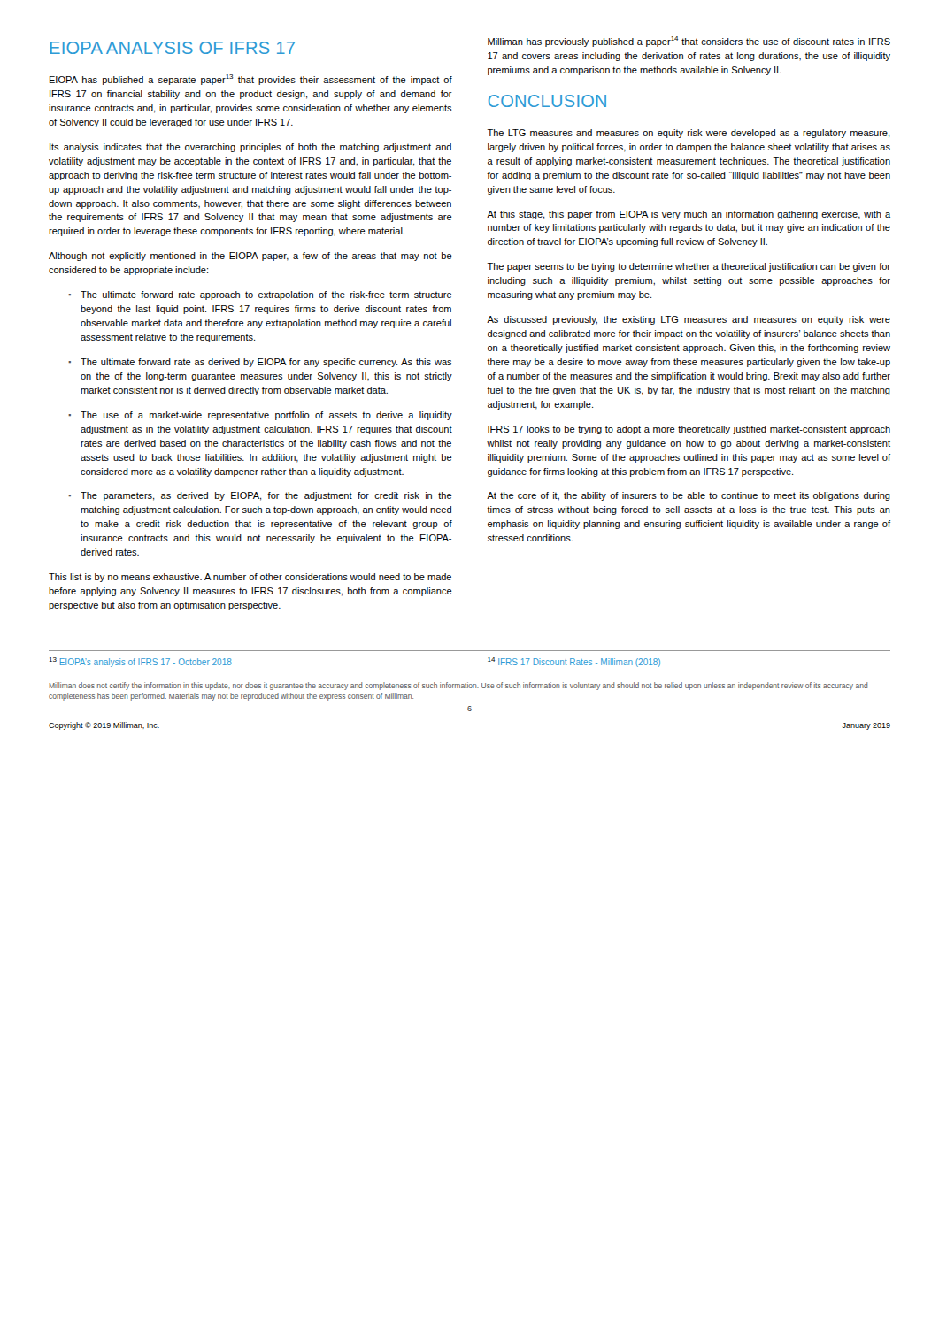EIOPA ANALYSIS OF IFRS 17
EIOPA has published a separate paper13 that provides their assessment of the impact of IFRS 17 on financial stability and on the product design, and supply of and demand for insurance contracts and, in particular, provides some consideration of whether any elements of Solvency II could be leveraged for use under IFRS 17.
Its analysis indicates that the overarching principles of both the matching adjustment and volatility adjustment may be acceptable in the context of IFRS 17 and, in particular, that the approach to deriving the risk-free term structure of interest rates would fall under the bottom-up approach and the volatility adjustment and matching adjustment would fall under the top-down approach. It also comments, however, that there are some slight differences between the requirements of IFRS 17 and Solvency II that may mean that some adjustments are required in order to leverage these components for IFRS reporting, where material.
Although not explicitly mentioned in the EIOPA paper, a few of the areas that may not be considered to be appropriate include:
The ultimate forward rate approach to extrapolation of the risk-free term structure beyond the last liquid point. IFRS 17 requires firms to derive discount rates from observable market data and therefore any extrapolation method may require a careful assessment relative to the requirements.
The ultimate forward rate as derived by EIOPA for any specific currency. As this was on the of the long-term guarantee measures under Solvency II, this is not strictly market consistent nor is it derived directly from observable market data.
The use of a market-wide representative portfolio of assets to derive a liquidity adjustment as in the volatility adjustment calculation. IFRS 17 requires that discount rates are derived based on the characteristics of the liability cash flows and not the assets used to back those liabilities. In addition, the volatility adjustment might be considered more as a volatility dampener rather than a liquidity adjustment.
The parameters, as derived by EIOPA, for the adjustment for credit risk in the matching adjustment calculation. For such a top-down approach, an entity would need to make a credit risk deduction that is representative of the relevant group of insurance contracts and this would not necessarily be equivalent to the EIOPA-derived rates.
This list is by no means exhaustive. A number of other considerations would need to be made before applying any Solvency II measures to IFRS 17 disclosures, both from a compliance perspective but also from an optimisation perspective.
Milliman has previously published a paper14 that considers the use of discount rates in IFRS 17 and covers areas including the derivation of rates at long durations, the use of illiquidity premiums and a comparison to the methods available in Solvency II.
CONCLUSION
The LTG measures and measures on equity risk were developed as a regulatory measure, largely driven by political forces, in order to dampen the balance sheet volatility that arises as a result of applying market-consistent measurement techniques. The theoretical justification for adding a premium to the discount rate for so-called “illiquid liabilities” may not have been given the same level of focus.
At this stage, this paper from EIOPA is very much an information gathering exercise, with a number of key limitations particularly with regards to data, but it may give an indication of the direction of travel for EIOPA’s upcoming full review of Solvency II.
The paper seems to be trying to determine whether a theoretical justification can be given for including such a illiquidity premium, whilst setting out some possible approaches for measuring what any premium may be.
As discussed previously, the existing LTG measures and measures on equity risk were designed and calibrated more for their impact on the volatility of insurers’ balance sheets than on a theoretically justified market consistent approach. Given this, in the forthcoming review there may be a desire to move away from these measures particularly given the low take-up of a number of the measures and the simplification it would bring. Brexit may also add further fuel to the fire given that the UK is, by far, the industry that is most reliant on the matching adjustment, for example.
IFRS 17 looks to be trying to adopt a more theoretically justified market-consistent approach whilst not really providing any guidance on how to go about deriving a market-consistent illiquidity premium. Some of the approaches outlined in this paper may act as some level of guidance for firms looking at this problem from an IFRS 17 perspective.
At the core of it, the ability of insurers to be able to continue to meet its obligations during times of stress without being forced to sell assets at a loss is the true test. This puts an emphasis on liquidity planning and ensuring sufficient liquidity is available under a range of stressed conditions.
13 EIOPA’s analysis of IFRS 17 - October 2018
14 IFRS 17 Discount Rates - Milliman (2018)
Milliman does not certify the information in this update, nor does it guarantee the accuracy and completeness of such information. Use of such information is voluntary and should not be relied upon unless an independent review of its accuracy and completeness has been performed. Materials may not be reproduced without the express consent of Milliman.
6
Copyright © 2019 Milliman, Inc.
January 2019